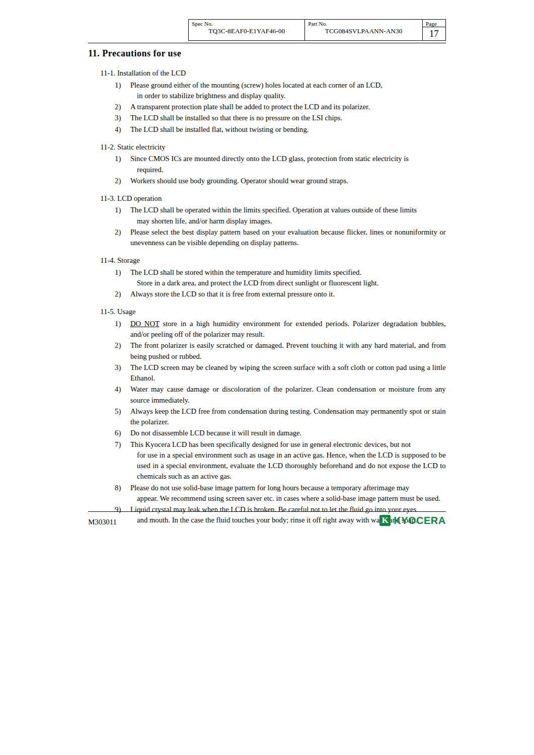| Spec No. | Part No. | Page |
| TQ3C-8EAF0-E1YAF46-00 | TCG084SVLPAANN-AN30 | 17 |
11. Precautions for use
11-1. Installation of the LCD
1) Please ground either of the mounting (screw) holes located at each corner of an LCD,in order to stabilize brightness and display quality.
2) A transparent protection plate shall be added to protect the LCD and its polarizer.
3) The LCD shall be installed so that there is no pressure on the LSI chips.
4) The LCD shall be installed flat, without twisting or bending.
11-2. Static electricity
1) Since CMOS ICs are mounted directly onto the LCD glass, protection from static electricity isrequired.
2) Workers should use body grounding. Operator should wear ground straps.
11-3. LCD operation
1) The LCD shall be operated within the limits specified. Operation at values outside of these limitsmay shorten life, and/or harm display images.
2) Please select the best display pattern based on your evaluation because flicker, lines or nonuniformity or unevenness can be visible depending on display patterns.
11-4. Storage
1) The LCD shall be stored within the temperature and humidity limits specified.Store in a dark area, and protect the LCD from direct sunlight or fluorescent light.
2) Always store the LCD so that it is free from external pressure onto it.
11-5. Usage
1) DO NOT store in a high humidity environment for extended periods. Polarizer degradation bubbles, and/or peeling off of the polarizer may result.
2) The front polarizer is easily scratched or damaged. Prevent touching it with any hard material, and from being pushed or rubbed.
3) The LCD screen may be cleaned by wiping the screen surface with a soft cloth or cotton pad using a little Ethanol.
4) Water may cause damage or discoloration of the polarizer. Clean condensation or moisture from any source immediately.
5) Always keep the LCD free from condensation during testing. Condensation may permanently spot or stain the polarizer.
6) Do not disassemble LCD because it will result in damage.
7) This Kyocera LCD has been specifically designed for use in general electronic devices, but notfor use in a special environment such as usage in an active gas. Hence, when the LCD is supposed to be used in a special environment, evaluate the LCD thoroughly beforehand and do not expose the LCD to chemicals such as an active gas.
8) Please do not use solid-base image pattern for long hours because a temporary afterimage mayappear. We recommend using screen saver etc. in cases where a solid-base image pattern must be used.
9) Liquid crystal may leak when the LCD is broken. Be careful not to let the fluid go into your eyesand mouth. In the case the fluid touches your body; rinse it off right away with water and soap.
M303011
KKYOCERA